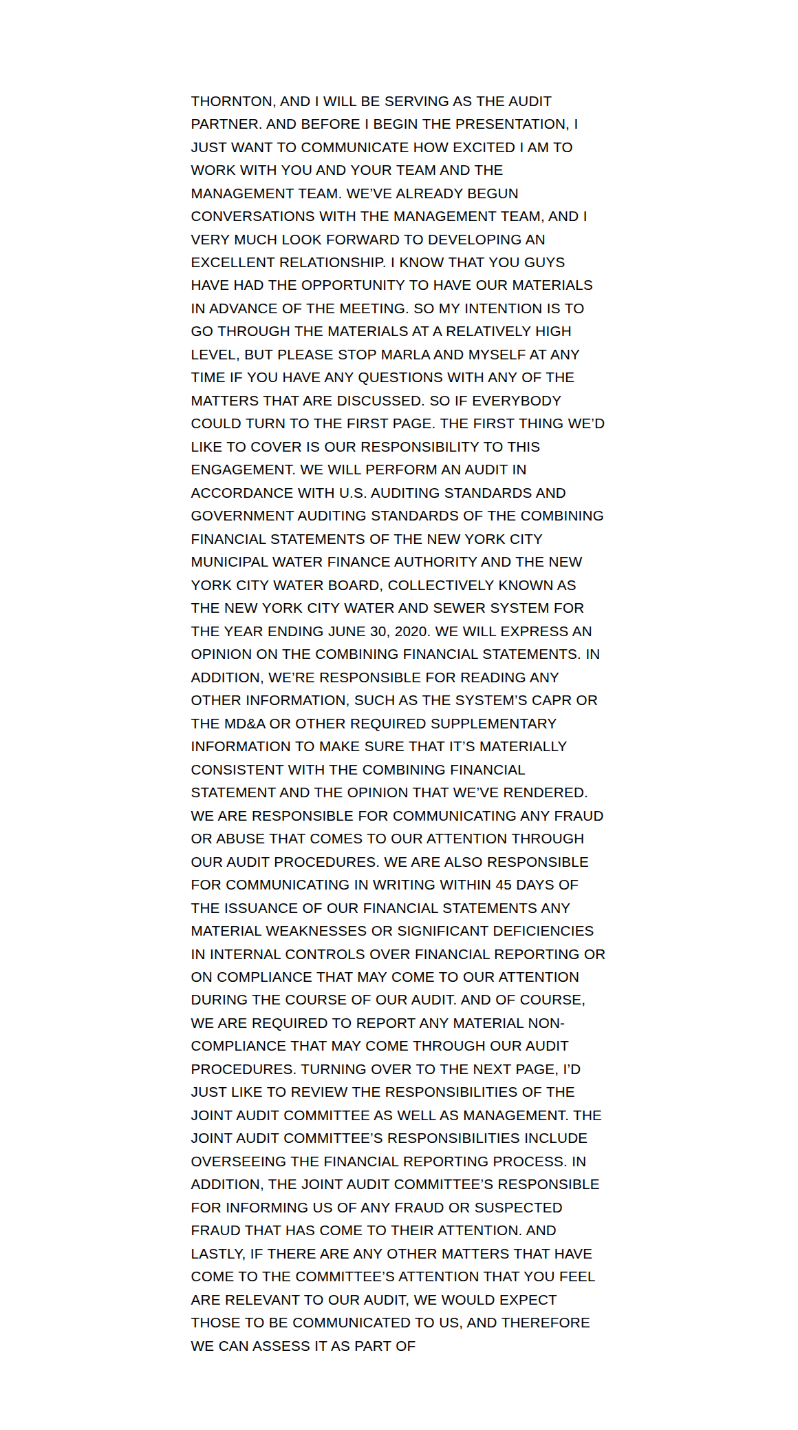Thornton, and I will be serving as the audit partner. And before I begin the presentation, I just want to communicate how excited I am to work with you and your team and the management team. We’ve already begun conversations with the management team, and I very much look forward to developing an excellent relationship. I know that you guys have had the opportunity to have our materials in advance of the meeting. So my intention is to go through the materials at a relatively high level, but please stop Marla and myself at any time if you have any questions with any of the matters that are discussed. So if everybody could turn to the first page. The first thing we’d like to cover is our responsibility to this engagement. We will perform an audit in accordance with U.S. auditing standards and government auditing standards of the combining financial statements of the New York City Municipal Water Finance Authority and the New York City Water Board, collectively known as the New York City Water and Sewer System for the year ending June 30, 2020. We will express an opinion on the combining financial statements. In addition, we’re responsible for reading any other information, such as the system’s CAPR or the MD&A or other required supplementary information to make sure that it’s materially consistent with the combining financial statement and the opinion that we’ve rendered. We are responsible for communicating any fraud or abuse that comes to our attention through our audit procedures. We are also responsible for communicating in writing within 45 days of the issuance of our financial statements any material weaknesses or significant deficiencies in internal controls over financial reporting or on compliance that may come to our attention during the course of our audit. And of course, we are required to report any material non-compliance that may come through our audit procedures. Turning over to the next page, I’d just like to review the responsibilities of the joint audit committee as well as management. The joint audit committee’s responsibilities include overseeing the financial reporting process. In addition, the joint audit committee’s responsible for informing us of any fraud or suspected fraud that has come to their attention. And lastly, if there are any other matters that have come to the committee’s attention that you feel are relevant to our audit, we would expect those to be communicated to us, and therefore we can assess it as part of